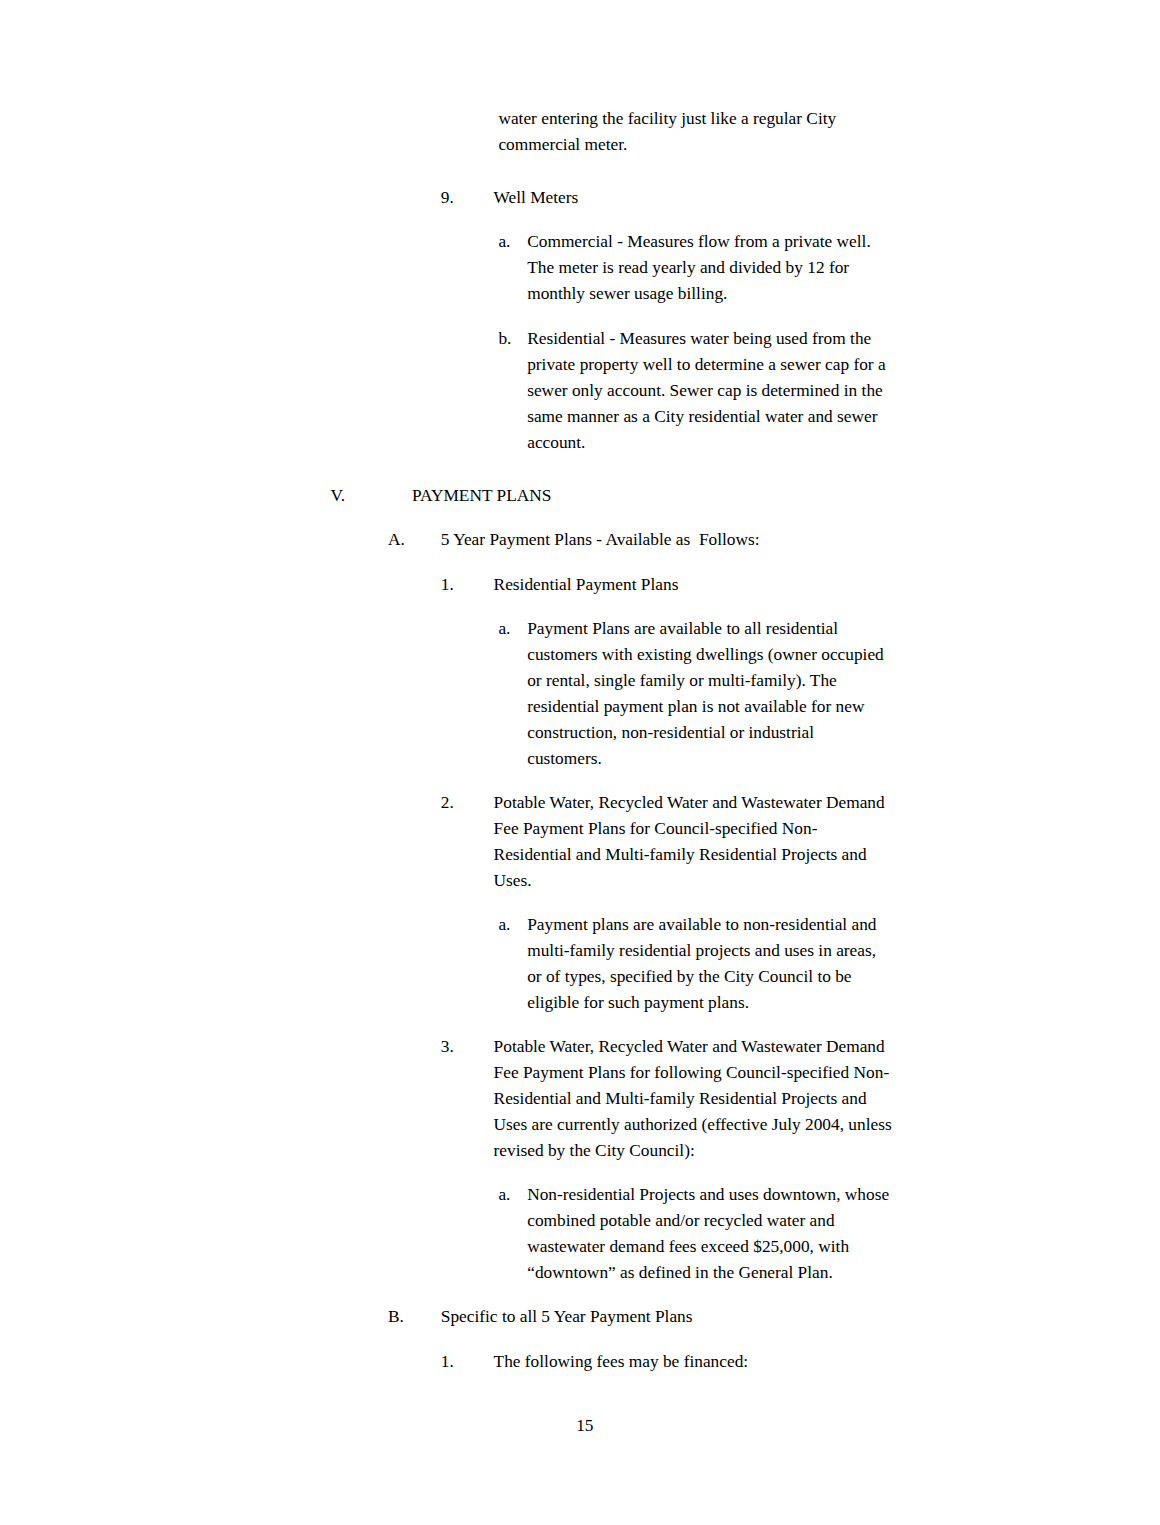water entering the facility just like a regular City commercial meter.
9.
Well Meters
a.
Commercial - Measures flow from a private well. The meter is read yearly and divided by 12 for monthly sewer usage billing.
b.
Residential - Measures water being used from the private property well to determine a sewer cap for a sewer only account. Sewer cap is determined in the same manner as a City residential water and sewer account.
V.
PAYMENT PLANS
A.
5 Year Payment Plans - Available as Follows:
1.
Residential Payment Plans
a.
Payment Plans are available to all residential customers with existing dwellings (owner occupied or rental, single family or multi-family). The residential payment plan is not available for new construction, non-residential or industrial customers.
2.
Potable Water, Recycled Water and Wastewater Demand Fee Payment Plans for Council-specified Non-Residential and Multi-family Residential Projects and Uses.
a.
Payment plans are available to non-residential and multi-family residential projects and uses in areas, or of types, specified by the City Council to be eligible for such payment plans.
3.
Potable Water, Recycled Water and Wastewater Demand Fee Payment Plans for following Council-specified Non-Residential and Multi-family Residential Projects and Uses are currently authorized (effective July 2004, unless revised by the City Council):
a.
Non-residential Projects and uses downtown, whose combined potable and/or recycled water and wastewater demand fees exceed $25,000, with “downtown” as defined in the General Plan.
B.
Specific to all 5 Year Payment Plans
1.
The following fees may be financed:
15